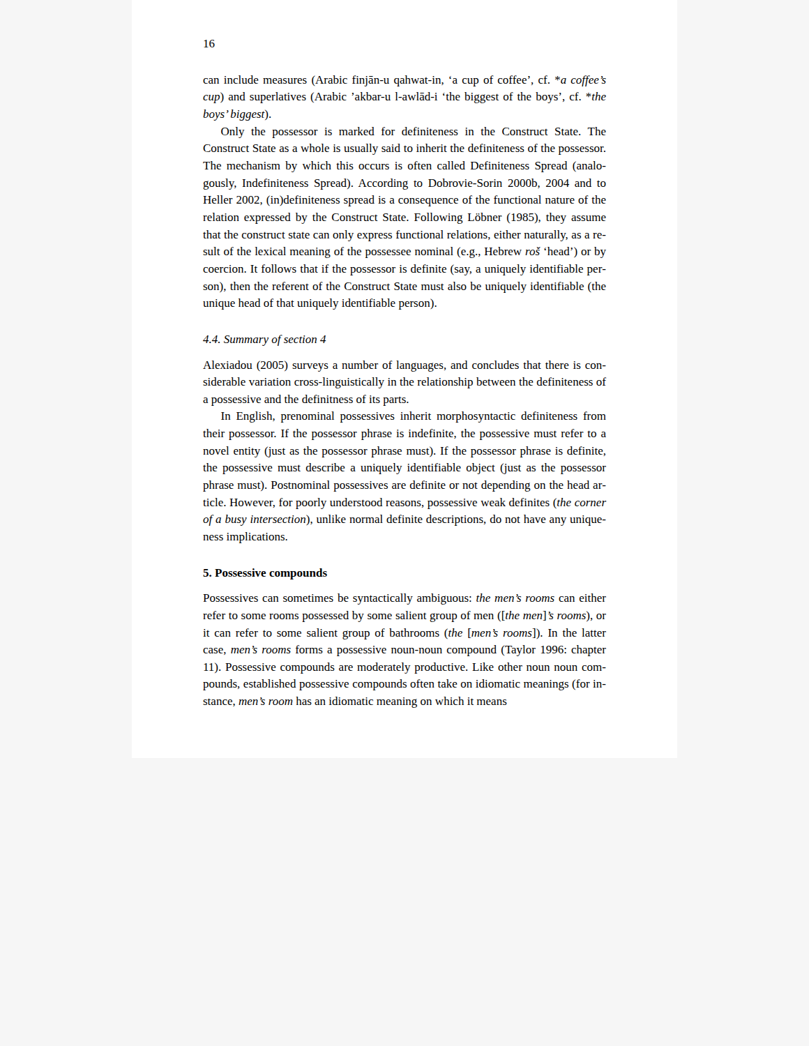16
can include measures (Arabic finjān-u qahwat-in, ‘a cup of coffee’, cf. *a coffee’s cup) and superlatives (Arabic ’akbar-u l-awlād-i ‘the biggest of the boys’, cf. *the boys’ biggest).
Only the possessor is marked for definiteness in the Construct State. The Construct State as a whole is usually said to inherit the definiteness of the possessor. The mechanism by which this occurs is often called Definiteness Spread (analogously, Indefiniteness Spread). According to Dobrovie-Sorin 2000b, 2004 and to Heller 2002, (in)definiteness spread is a consequence of the functional nature of the relation expressed by the Construct State. Following Löbner (1985), they assume that the construct state can only express functional relations, either naturally, as a result of the lexical meaning of the possessee nominal (e.g., Hebrew roš ‘head’) or by coercion. It follows that if the possessor is definite (say, a uniquely identifiable person), then the referent of the Construct State must also be uniquely identifiable (the unique head of that uniquely identifiable person).
4.4. Summary of section 4
Alexiadou (2005) surveys a number of languages, and concludes that there is considerable variation cross-linguistically in the relationship between the definiteness of a possessive and the definitness of its parts.
In English, prenominal possessives inherit morphosyntactic definiteness from their possessor. If the possessor phrase is indefinite, the possessive must refer to a novel entity (just as the possessor phrase must). If the possessor phrase is definite, the possessive must describe a uniquely identifiable object (just as the possessor phrase must). Postnominal possessives are definite or not depending on the head article. However, for poorly understood reasons, possessive weak definites (the corner of a busy intersection), unlike normal definite descriptions, do not have any uniqueness implications.
5. Possessive compounds
Possessives can sometimes be syntactically ambiguous: the men’s rooms can either refer to some rooms possessed by some salient group of men ([the men]’s rooms), or it can refer to some salient group of bathrooms (the [men’s rooms]). In the latter case, men’s rooms forms a possessive noun-noun compound (Taylor 1996: chapter 11). Possessive compounds are moderately productive. Like other noun noun compounds, established possessive compounds often take on idiomatic meanings (for instance, men’s room has an idiomatic meaning on which it means